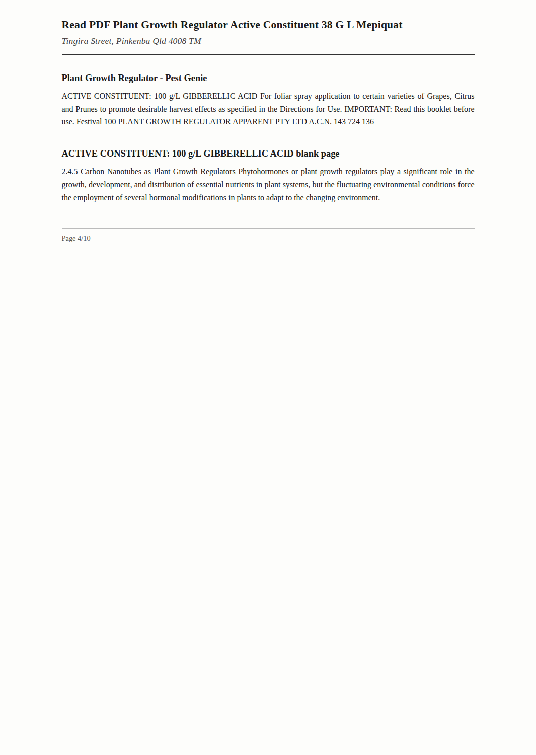Read PDF Plant Growth Regulator Active Constituent 38 G L Mepiquat
Tingira Street, Pinkenba Qld 4008 TM
Plant Growth Regulator - Pest Genie
ACTIVE CONSTITUENT: 100 g/L GIBBERELLIC ACID For foliar spray application to certain varieties of Grapes, Citrus and Prunes to promote desirable harvest effects as specified in the Directions for Use. IMPORTANT: Read this booklet before use. Festival 100 PLANT GROWTH REGULATOR APPARENT PTY LTD A.C.N. 143 724 136
ACTIVE CONSTITUENT: 100 g/L GIBBERELLIC ACID blank page
2.4.5 Carbon Nanotubes as Plant Growth Regulators Phytohormones or plant growth regulators play a significant role in the growth, development, and distribution of essential nutrients in plant systems, but the fluctuating environmental conditions force the employment of several hormonal modifications in plants to adapt to the changing environment.
Page 4/10